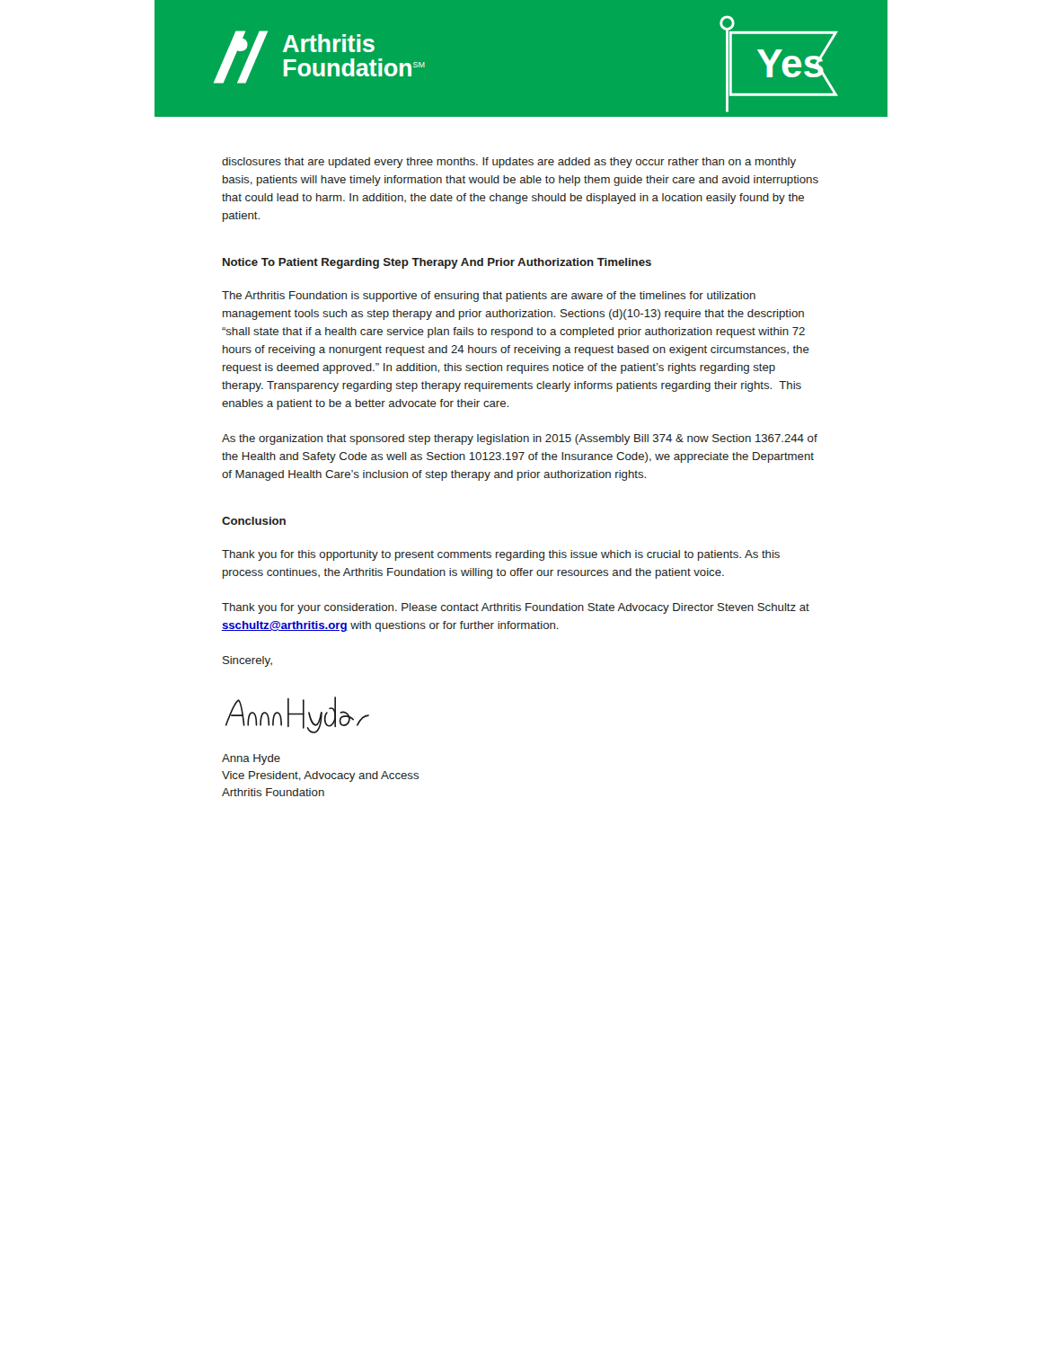Arthritis FoundationSM
Yes
disclosures that are updated every three months. If updates are added as they occur rather than on a monthly basis, patients will have timely information that would be able to help them guide their care and avoid interruptions that could lead to harm. In addition, the date of the change should be displayed in a location easily found by the patient.
Notice To Patient Regarding Step Therapy And Prior Authorization Timelines
The Arthritis Foundation is supportive of ensuring that patients are aware of the timelines for utilization management tools such as step therapy and prior authorization. Sections (d)(10-13) require that the description “shall state that if a health care service plan fails to respond to a completed prior authorization request within 72 hours of receiving a nonurgent request and 24 hours of receiving a request based on exigent circumstances, the request is deemed approved.” In addition, this section requires notice of the patient’s rights regarding step therapy. Transparency regarding step therapy requirements clearly informs patients regarding their rights. This enables a patient to be a better advocate for their care.
As the organization that sponsored step therapy legislation in 2015 (Assembly Bill 374 & now Section 1367.244 of the Health and Safety Code as well as Section 10123.197 of the Insurance Code), we appreciate the Department of Managed Health Care’s inclusion of step therapy and prior authorization rights.
Conclusion
Thank you for this opportunity to present comments regarding this issue which is crucial to patients. As this process continues, the Arthritis Foundation is willing to offer our resources and the patient voice.
Thank you for your consideration. Please contact Arthritis Foundation State Advocacy Director Steven Schultz at sschultz@arthritis.org with questions or for further information.
Sincerely,
Anna Hyde
Vice President, Advocacy and Access
Arthritis Foundation